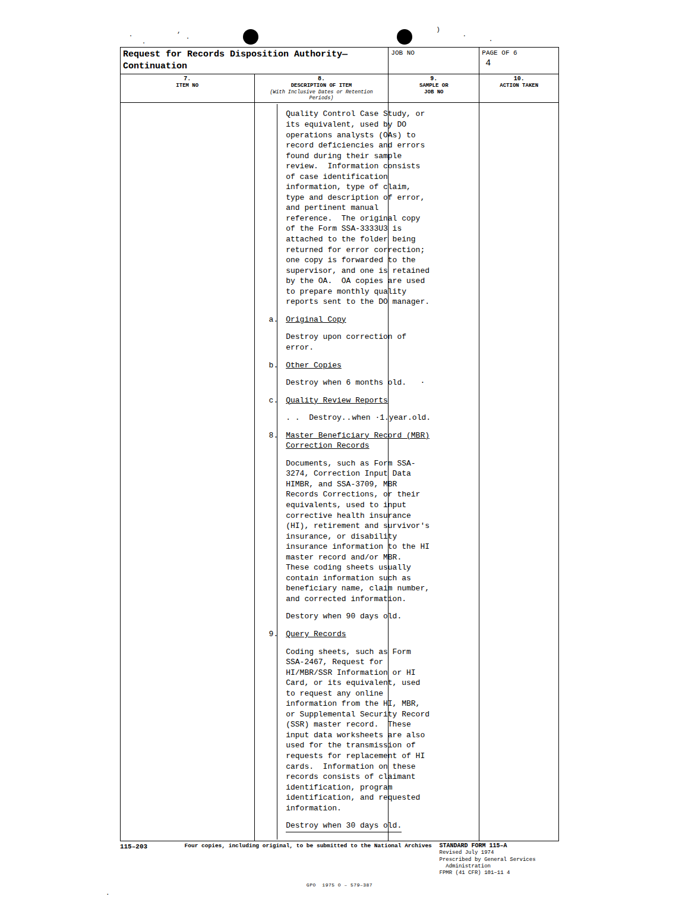. . , .
) . .
| Request for Records Disposition Authority—Continuation | JOB NO | PAGE OF 6 4 |
| 7. ITEM NO | 8. DESCRIPTION OF ITEM (With Inclusive Dates or Retention Periods) | 9. SAMPLE OR JOB NO | 10. ACTION TAKEN |
| | Quality Control Case Study, or its equivalent, used by DO operations analysts (OAs) to record deficiencies and errors found during their sample review. Information consists of case identification information, type of claim, type and description of error, and pertinent manual reference. The original copy of the Form SSA-3333U3 is attached to the folder being returned for error correction; one copy is forwarded to the supervisor, and one is retained by the OA. OA copies are used to prepare monthly quality reports sent to the DO manager. a. Original Copy Destroy upon correction of error. b. Other Copies Destroy when 6 months old. · c. Quality Review Reports . . Destroy .. when ·1.year.old. 8. Master Beneficiary Record (MBR) Correction Records Documents, such as Form SSA-3274, Correction Input Data HIMBR, and SSA-3709, MBR Records Corrections, or their equivalents, used to input corrective health insurance (HI), retirement and survivor's insurance, or disability insurance information to the HI master record and/or MBR. These coding sheets usually contain information such as beneficiary name, claim number, and corrected information. Destory when 90 days old. 9. Query Records Coding sheets, such as Form SSA-2467, Request for HI/MBR/SSR Information or HI Card, or its equivalent, used to request any online information from the HI, MBR, or Supplemental Security Record (SSR) master record. These input data worksheets are also used for the transmission of requests for replacement of HI cards. Information on these records consists of claimant identification, program identification, and requested information. Destroy when 30 days old. | | |
| 115–203 | Four copies, including original, to be submitted to the National Archives | STANDARD FORM 115–A Revised July 1974 Prescribed by General Services Administration FPMR (41 CFR) 101–11 4 |
GPO 1975 O – 579–387
.